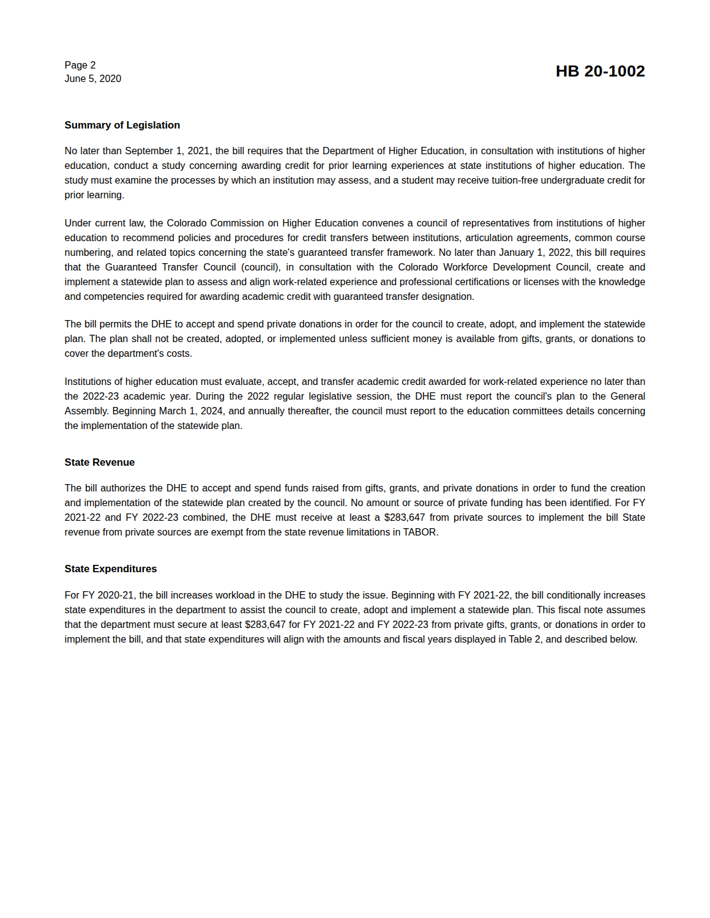Page 2
June 5, 2020
HB 20-1002
Summary of Legislation
No later than September 1, 2021, the bill requires that the Department of Higher Education, in consultation with institutions of higher education, conduct a study concerning awarding credit for prior learning experiences at state institutions of higher education. The study must examine the processes by which an institution may assess, and a student may receive tuition-free undergraduate credit for prior learning.
Under current law, the Colorado Commission on Higher Education convenes a council of representatives from institutions of higher education to recommend policies and procedures for credit transfers between institutions, articulation agreements, common course numbering, and related topics concerning the state's guaranteed transfer framework. No later than January 1, 2022, this bill requires that the Guaranteed Transfer Council (council), in consultation with the Colorado Workforce Development Council, create and implement a statewide plan to assess and align work-related experience and professional certifications or licenses with the knowledge and competencies required for awarding academic credit with guaranteed transfer designation.
The bill permits the DHE to accept and spend private donations in order for the council to create, adopt, and implement the statewide plan. The plan shall not be created, adopted, or implemented unless sufficient money is available from gifts, grants, or donations to cover the department's costs.
Institutions of higher education must evaluate, accept, and transfer academic credit awarded for work-related experience no later than the 2022-23 academic year. During the 2022 regular legislative session, the DHE must report the council's plan to the General Assembly. Beginning March 1, 2024, and annually thereafter, the council must report to the education committees details concerning the implementation of the statewide plan.
State Revenue
The bill authorizes the DHE to accept and spend funds raised from gifts, grants, and private donations in order to fund the creation and implementation of the statewide plan created by the council. No amount or source of private funding has been identified. For FY 2021-22 and FY 2022-23 combined, the DHE must receive at least a $283,647 from private sources to implement the bill State revenue from private sources are exempt from the state revenue limitations in TABOR.
State Expenditures
For FY 2020-21, the bill increases workload in the DHE to study the issue. Beginning with FY 2021-22, the bill conditionally increases state expenditures in the department to assist the council to create, adopt and implement a statewide plan. This fiscal note assumes that the department must secure at least $283,647 for FY 2021-22 and FY 2022-23 from private gifts, grants, or donations in order to implement the bill, and that state expenditures will align with the amounts and fiscal years displayed in Table 2, and described below.